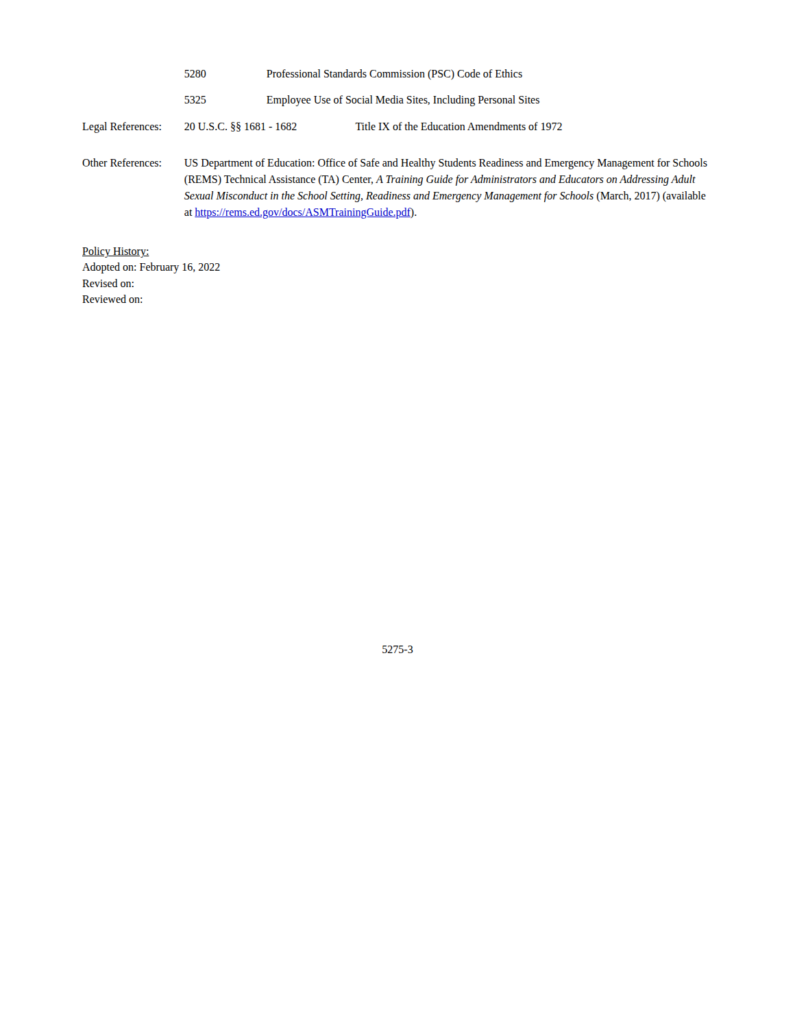| | 5280 | Professional Standards Commission (PSC) Code of Ethics |
| | 5325 | Employee Use of Social Media Sites, Including Personal Sites |
| Legal References: | / 20 U.S.C. §§ 1681 - 1682 / Title IX of the Education Amendments of 1972 / |
| Other References: | US Department of Education: Office of Safe and Healthy Students Readiness and Emergency Management for Schools (REMS) Technical Assistance (TA) Center, A Training Guide for Administrators and Educators on Addressing Adult Sexual Misconduct in the School Setting, Readiness and Emergency Management for Schools (March, 2017) (available at https://rems.ed.gov/docs/ASMTrainingGuide.pdf ). |
Policy History:
Adopted on: February 16, 2022
Revised on:
Reviewed on:
5275-3